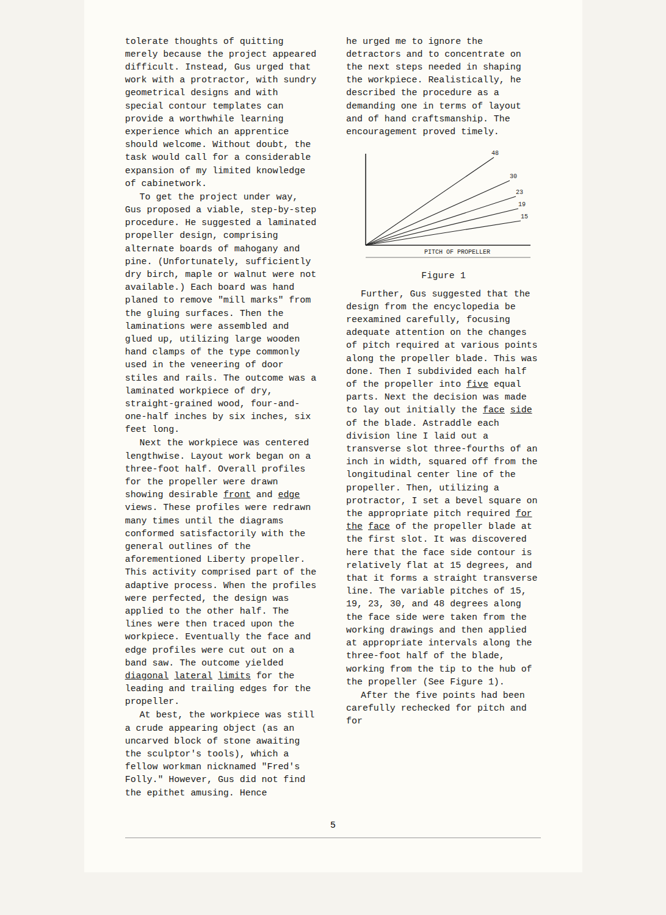tolerate thoughts of quitting merely because the project appeared difficult. Instead, Gus urged that work with a protractor, with sundry geometrical designs and with special contour templates can provide a worthwhile learning experience which an apprentice should welcome. Without doubt, the task would call for a considerable expansion of my limited knowledge of cabinetwork.
To get the project under way, Gus proposed a viable, step-by-step procedure. He suggested a laminated propeller design, comprising alternate boards of mahogany and pine. (Unfortunately, sufficiently dry birch, maple or walnut were not available.) Each board was hand planed to remove "mill marks" from the gluing surfaces. Then the laminations were assembled and glued up, utilizing large wooden hand clamps of the type commonly used in the veneering of door stiles and rails. The outcome was a laminated workpiece of dry, straight-grained wood, four-and-one-half inches by six inches, six feet long.
Next the workpiece was centered lengthwise. Layout work began on a three-foot half. Overall profiles for the propeller were drawn showing desirable front and edge views. These profiles were redrawn many times until the diagrams conformed satisfactorily with the general outlines of the aforementioned Liberty propeller. This activity comprised part of the adaptive process. When the profiles were perfected, the design was applied to the other half. The lines were then traced upon the workpiece. Eventually the face and edge profiles were cut out on a band saw. The outcome yielded diagonal lateral limits for the leading and trailing edges for the propeller.
At best, the workpiece was still a crude appearing object (as an uncarved block of stone awaiting the sculptor's tools), which a fellow workman nicknamed "Fred's Folly." However, Gus did not find the epithet amusing. Hence
he urged me to ignore the detractors and to concentrate on the next steps needed in shaping the workpiece. Realistically, he described the procedure as a demanding one in terms of layout and of hand craftsmanship. The encouragement proved timely.
48 30 23 19 15 PITCH OF PROPELLER
Figure 1
Further, Gus suggested that the design from the encyclopedia be reexamined carefully, focusing adequate attention on the changes of pitch required at various points along the propeller blade. This was done. Then I subdivided each half of the propeller into five equal parts. Next the decision was made to lay out initially the face side of the blade. Astraddle each division line I laid out a transverse slot three-fourths of an inch in width, squared off from the longitudinal center line of the propeller. Then, utilizing a protractor, I set a bevel square on the appropriate pitch required for the face of the propeller blade at the first slot. It was discovered here that the face side contour is relatively flat at 15 degrees, and that it forms a straight transverse line. The variable pitches of 15, 19, 23, 30, and 48 degrees along the face side were taken from the working drawings and then applied at appropriate intervals along the three-foot half of the blade, working from the tip to the hub of the propeller (See Figure 1).
After the five points had been carefully rechecked for pitch and for
5